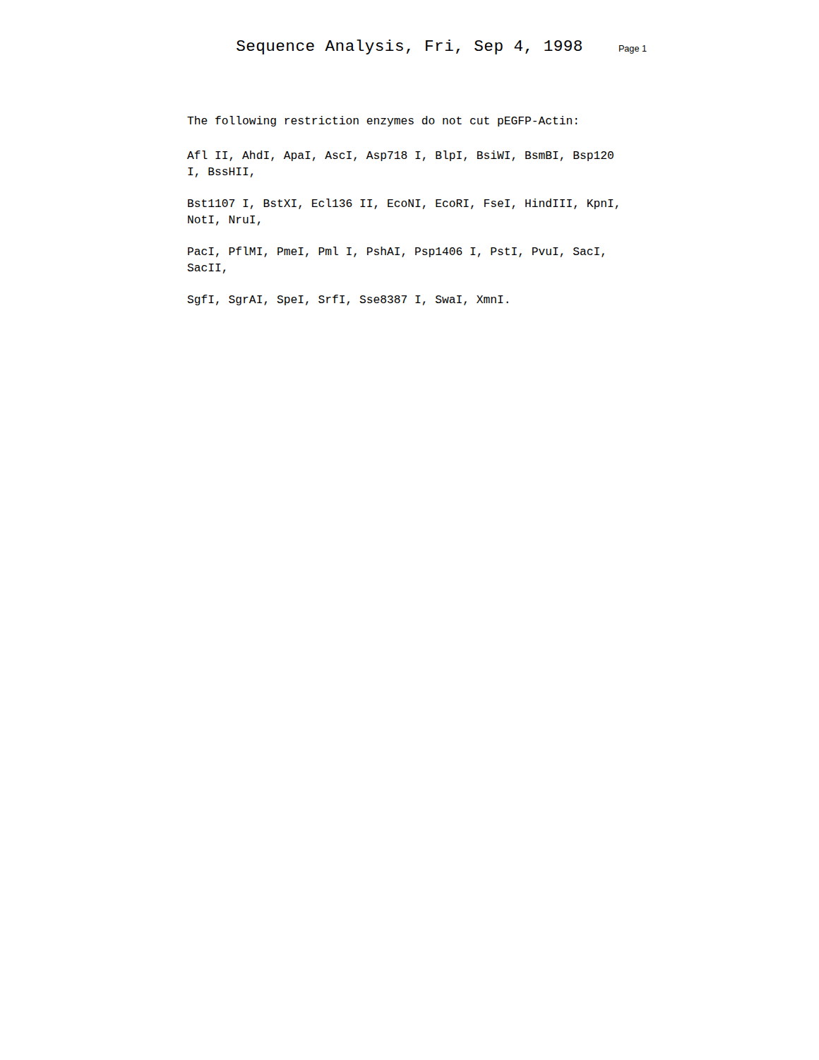Sequence Analysis, Fri, Sep 4, 1998
Page 1
The following restriction enzymes do not cut pEGFP-Actin:
Afl II, AhdI, ApaI, AscI, Asp718 I, BlpI, BsiWI, BsmBI, Bsp120 I, BssHII,
Bst1107 I, BstXI, Ecl136 II, EcoNI, EcoRI, FseI, HindIII, KpnI, NotI, NruI,
PacI, PflMI, PmeI, Pml I, PshAI, Psp1406 I, PstI, PvuI, SacI, SacII,
SgfI, SgrAI, SpeI, SrfI, Sse8387 I, SwaI, XmnI.